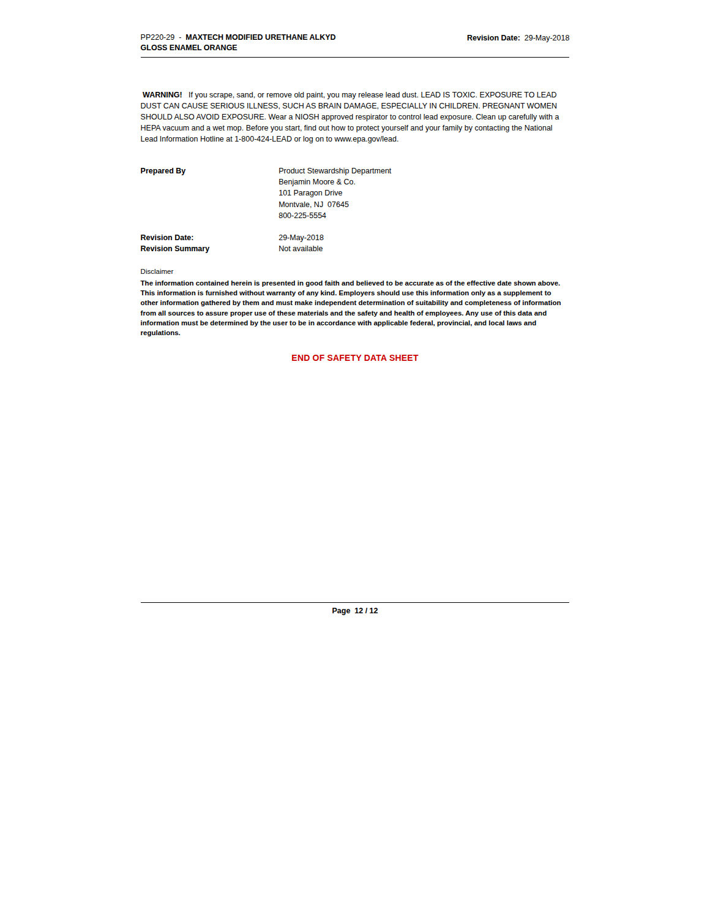| PP220-29 - MAXTECH MODIFIED URETHANE ALKYD GLOSS ENAMEL ORANGE | Revision Date: 29-May-2018 |
WARNING! If you scrape, sand, or remove old paint, you may release lead dust. LEAD IS TOXIC. EXPOSURE TO LEAD DUST CAN CAUSE SERIOUS ILLNESS, SUCH AS BRAIN DAMAGE, ESPECIALLY IN CHILDREN. PREGNANT WOMEN SHOULD ALSO AVOID EXPOSURE. Wear a NIOSH approved respirator to control lead exposure. Clean up carefully with a HEPA vacuum and a wet mop. Before you start, find out how to protect yourself and your family by contacting the National Lead Information Hotline at 1-800-424-LEAD or log on to www.epa.gov/lead.
| Prepared By | Product Stewardship Department Benjamin Moore & Co. 101 Paragon Drive Montvale, NJ 07645 800-225-5554 |
| Revision Date: | 29-May-2018 |
| Revision Summary | Not available |
Disclaimer
The information contained herein is presented in good faith and believed to be accurate as of the effective date shown above. This information is furnished without warranty of any kind. Employers should use this information only as a supplement to other information gathered by them and must make independent determination of suitability and completeness of information from all sources to assure proper use of these materials and the safety and health of employees. Any use of this data and information must be determined by the user to be in accordance with applicable federal, provincial, and local laws and regulations.
END OF SAFETY DATA SHEET
Page 12 / 12